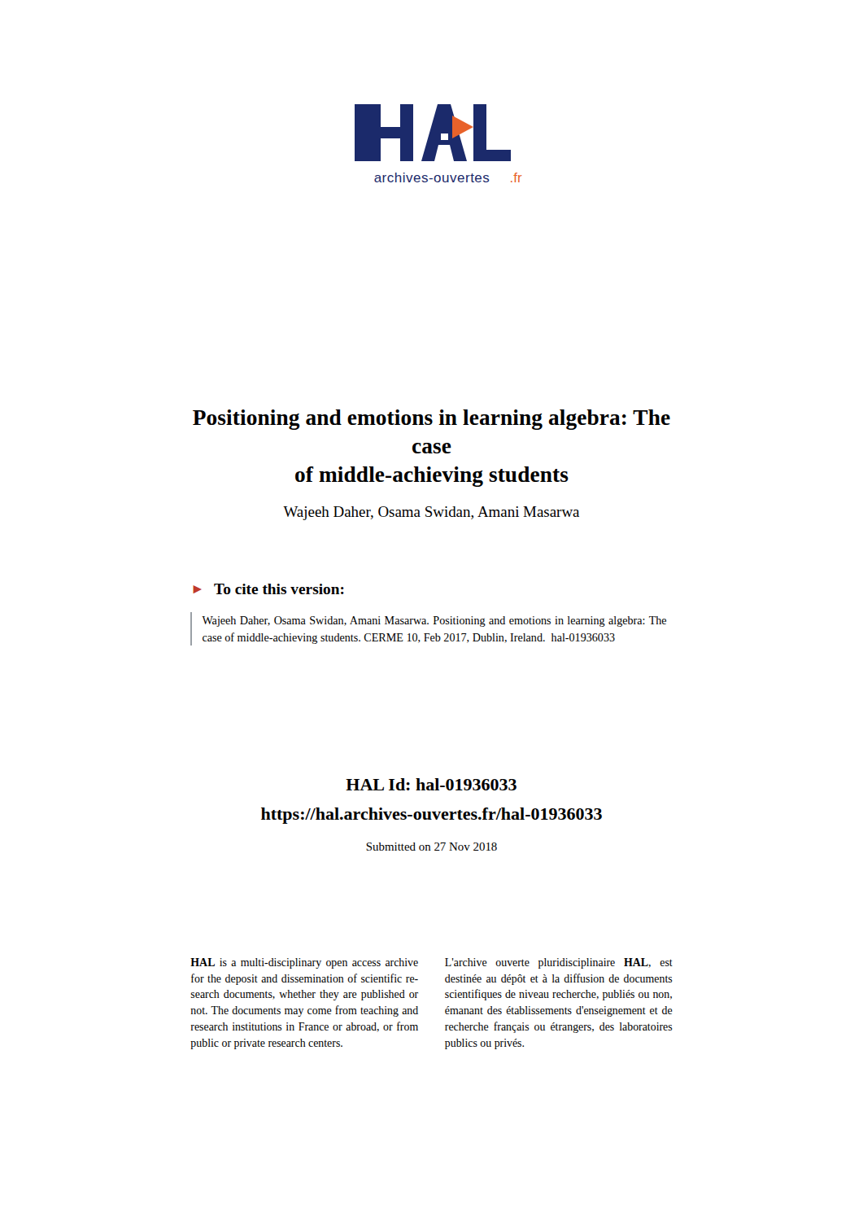archives-ouvertes .fr
Positioning and emotions in learning algebra: The case
of middle-achieving students
Wajeeh Daher, Osama Swidan, Amani Masarwa
►To cite this version:
Wajeeh Daher, Osama Swidan, Amani Masarwa. Positioning and emotions in learning algebra: The case of middle-achieving students. CERME 10, Feb 2017, Dublin, Ireland. hal-01936033
HAL Id: hal-01936033
https://hal.archives-ouvertes.fr/hal-01936033
Submitted on 27 Nov 2018
HAL is a multi-disciplinary open access archive for the deposit and dissemination of scientific research documents, whether they are published or not. The documents may come from teaching and research institutions in France or abroad, or from public or private research centers.
L'archive ouverte pluridisciplinaire HAL, est destinée au dépôt et à la diffusion de documents scientifiques de niveau recherche, publiés ou non, émanant des établissements d'enseignement et de recherche français ou étrangers, des laboratoires publics ou privés.